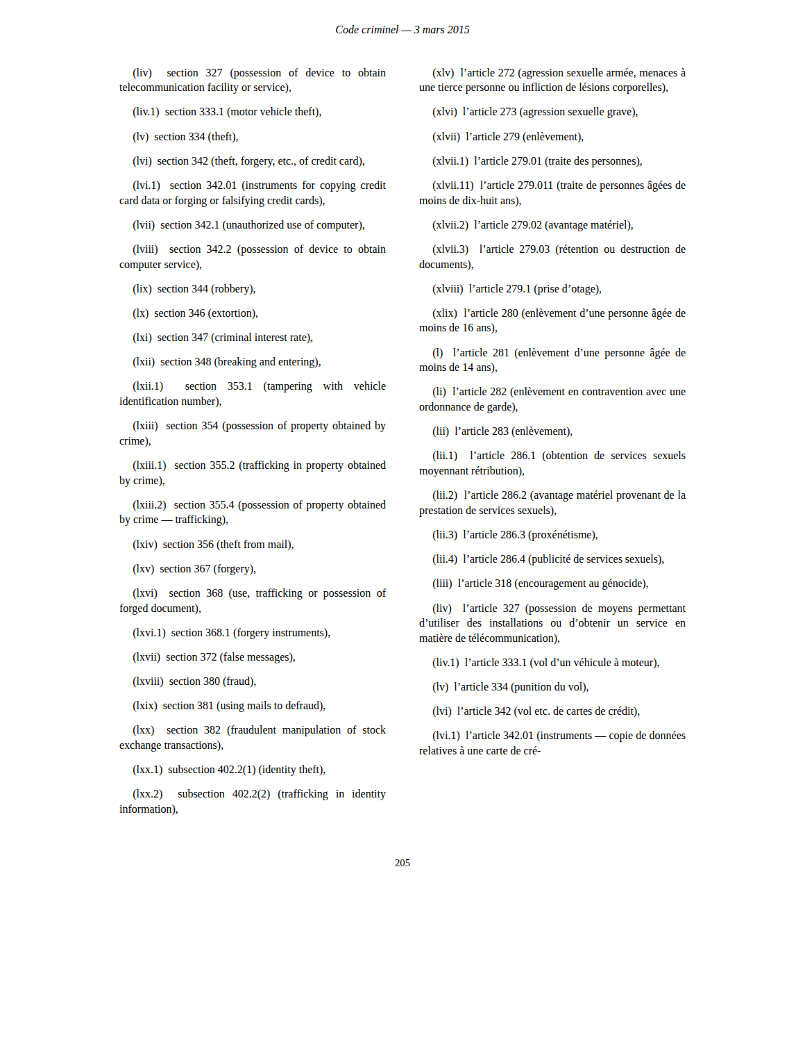Code criminel — 3 mars 2015
(liv) section 327 (possession of device to obtain telecommunication facility or service),
(liv.1) section 333.1 (motor vehicle theft),
(lv) section 334 (theft),
(lvi) section 342 (theft, forgery, etc., of credit card),
(lvi.1) section 342.01 (instruments for copying credit card data or forging or falsifying credit cards),
(lvii) section 342.1 (unauthorized use of computer),
(lviii) section 342.2 (possession of device to obtain computer service),
(lix) section 344 (robbery),
(lx) section 346 (extortion),
(lxi) section 347 (criminal interest rate),
(lxii) section 348 (breaking and entering),
(lxii.1) section 353.1 (tampering with vehicle identification number),
(lxiii) section 354 (possession of property obtained by crime),
(lxiii.1) section 355.2 (trafficking in property obtained by crime),
(lxiii.2) section 355.4 (possession of property obtained by crime — trafficking),
(lxiv) section 356 (theft from mail),
(lxv) section 367 (forgery),
(lxvi) section 368 (use, trafficking or possession of forged document),
(lxvi.1) section 368.1 (forgery instruments),
(lxvii) section 372 (false messages),
(lxviii) section 380 (fraud),
(lxix) section 381 (using mails to defraud),
(lxx) section 382 (fraudulent manipulation of stock exchange transactions),
(lxx.1) subsection 402.2(1) (identity theft),
(lxx.2) subsection 402.2(2) (trafficking in identity information),
(xlv) l’article 272 (agression sexuelle armée, menaces à une tierce personne ou infliction de lésions corporelles),
(xlvi) l’article 273 (agression sexuelle grave),
(xlvii) l’article 279 (enlèvement),
(xlvii.1) l’article 279.01 (traite des personnes),
(xlvii.11) l’article 279.011 (traite de personnes âgées de moins de dix-huit ans),
(xlvii.2) l’article 279.02 (avantage matériel),
(xlvii.3) l’article 279.03 (rétention ou destruction de documents),
(xlviii) l’article 279.1 (prise d’otage),
(xlix) l’article 280 (enlèvement d’une personne âgée de moins de 16 ans),
(l) l’article 281 (enlèvement d’une personne âgée de moins de 14 ans),
(li) l’article 282 (enlèvement en contravention avec une ordonnance de garde),
(lii) l’article 283 (enlèvement),
(lii.1) l’article 286.1 (obtention de services sexuels moyennant rétribution),
(lii.2) l’article 286.2 (avantage matériel provenant de la prestation de services sexuels),
(lii.3) l’article 286.3 (proxénétisme),
(lii.4) l’article 286.4 (publicité de services sexuels),
(liii) l’article 318 (encouragement au génocide),
(liv) l’article 327 (possession de moyens permettant d’utiliser des installations ou d’obtenir un service en matière de télécommunication),
(liv.1) l’article 333.1 (vol d’un véhicule à moteur),
(lv) l’article 334 (punition du vol),
(lvi) l’article 342 (vol etc. de cartes de crédit),
(lvi.1) l’article 342.01 (instruments — copie de données relatives à une carte de cré-
205